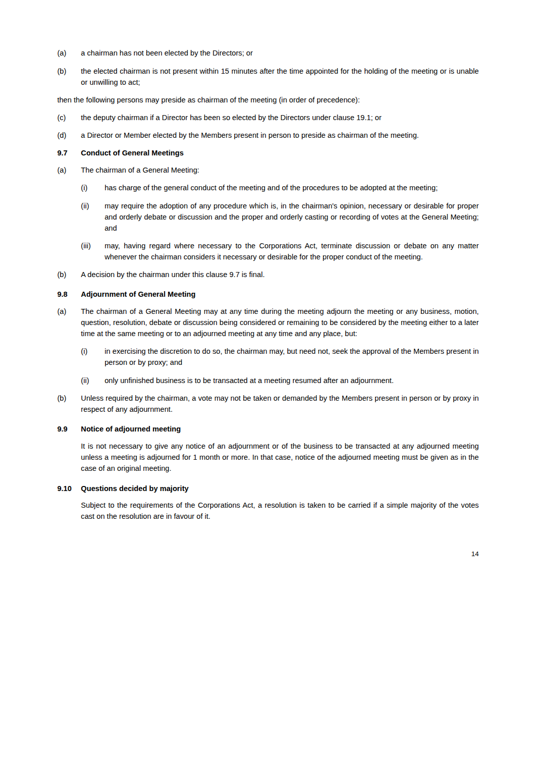(a)
a chairman has not been elected by the Directors; or
(b)
the elected chairman is not present within 15 minutes after the time appointed for the holding of the meeting or is unable or unwilling to act;
then the following persons may preside as chairman of the meeting (in order of precedence):
(c)
the deputy chairman if a Director has been so elected by the Directors under clause 19.1; or
(d)
a Director or Member elected by the Members present in person to preside as chairman of the meeting.
9.7
Conduct of General Meetings
(a)
The chairman of a General Meeting:
(i)
has charge of the general conduct of the meeting and of the procedures to be adopted at the meeting;
(ii)
may require the adoption of any procedure which is, in the chairman's opinion, necessary or desirable for proper and orderly debate or discussion and the proper and orderly casting or recording of votes at the General Meeting; and
(iii)
may, having regard where necessary to the Corporations Act, terminate discussion or debate on any matter whenever the chairman considers it necessary or desirable for the proper conduct of the meeting.
(b)
A decision by the chairman under this clause 9.7 is final.
9.8
Adjournment of General Meeting
(a)
The chairman of a General Meeting may at any time during the meeting adjourn the meeting or any business, motion, question, resolution, debate or discussion being considered or remaining to be considered by the meeting either to a later time at the same meeting or to an adjourned meeting at any time and any place, but:
(i)
in exercising the discretion to do so, the chairman may, but need not, seek the approval of the Members present in person or by proxy; and
(ii)
only unfinished business is to be transacted at a meeting resumed after an adjournment.
(b)
Unless required by the chairman, a vote may not be taken or demanded by the Members present in person or by proxy in respect of any adjournment.
9.9
Notice of adjourned meeting
It is not necessary to give any notice of an adjournment or of the business to be transacted at any adjourned meeting unless a meeting is adjourned for 1 month or more. In that case, notice of the adjourned meeting must be given as in the case of an original meeting.
9.10
Questions decided by majority
Subject to the requirements of the Corporations Act, a resolution is taken to be carried if a simple majority of the votes cast on the resolution are in favour of it.
14